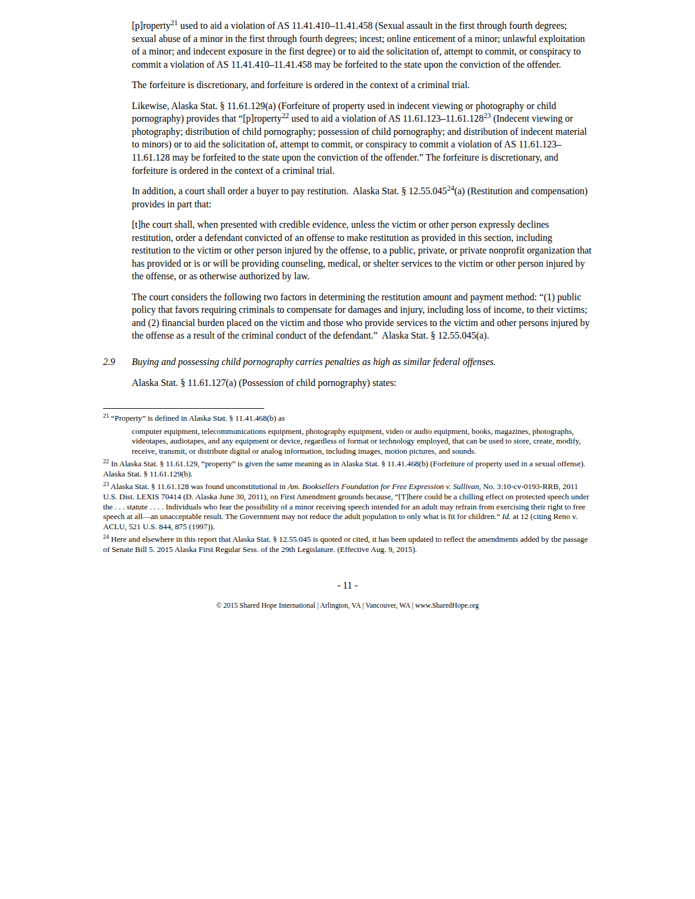[p]roperty21 used to aid a violation of AS 11.41.410–11.41.458 (Sexual assault in the first through fourth degrees; sexual abuse of a minor in the first through fourth degrees; incest; online enticement of a minor; unlawful exploitation of a minor; and indecent exposure in the first degree) or to aid the solicitation of, attempt to commit, or conspiracy to commit a violation of AS 11.41.410–11.41.458 may be forfeited to the state upon the conviction of the offender.
The forfeiture is discretionary, and forfeiture is ordered in the context of a criminal trial.
Likewise, Alaska Stat. § 11.61.129(a) (Forfeiture of property used in indecent viewing or photography or child pornography) provides that “[p]roperty22 used to aid a violation of AS 11.61.123–11.61.12823 (Indecent viewing or photography; distribution of child pornography; possession of child pornography; and distribution of indecent material to minors) or to aid the solicitation of, attempt to commit, or conspiracy to commit a violation of AS 11.61.123–11.61.128 may be forfeited to the state upon the conviction of the offender.” The forfeiture is discretionary, and forfeiture is ordered in the context of a criminal trial.
In addition, a court shall order a buyer to pay restitution. Alaska Stat. § 12.55.04524(a) (Restitution and compensation) provides in part that:
[t]he court shall, when presented with credible evidence, unless the victim or other person expressly declines restitution, order a defendant convicted of an offense to make restitution as provided in this section, including restitution to the victim or other person injured by the offense, to a public, private, or private nonprofit organization that has provided or is or will be providing counseling, medical, or shelter services to the victim or other person injured by the offense, or as otherwise authorized by law.
The court considers the following two factors in determining the restitution amount and payment method: “(1) public policy that favors requiring criminals to compensate for damages and injury, including loss of income, to their victims; and (2) financial burden placed on the victim and those who provide services to the victim and other persons injured by the offense as a result of the criminal conduct of the defendant.” Alaska Stat. § 12.55.045(a).
2.9 Buying and possessing child pornography carries penalties as high as similar federal offenses.
Alaska Stat. § 11.61.127(a) (Possession of child pornography) states:
21 “Property” is defined in Alaska Stat. § 11.41.468(b) as
computer equipment, telecommunications equipment, photography equipment, video or audio equipment, books, magazines, photographs, videotapes, audiotapes, and any equipment or device, regardless of format or technology employed, that can be used to store, create, modify, receive, transmit, or distribute digital or analog information, including images, motion pictures, and sounds.
22 In Alaska Stat. § 11.61.129, “property” is given the same meaning as in Alaska Stat. § 11.41.468(b) (Forfeiture of property used in a sexual offense). Alaska Stat. § 11.61.129(b).
23 Alaska Stat. § 11.61.128 was found unconstitutional in Am. Booksellers Foundation for Free Expression v. Sullivan, No. 3:10-cv-0193-RRB, 2011 U.S. Dist. LEXIS 70414 (D. Alaska June 30, 2011), on First Amendment grounds because, “[T]here could be a chilling effect on protected speech under the . . . statute . . . . Individuals who fear the possibility of a minor receiving speech intended for an adult may refrain from exercising their right to free speech at all—an unacceptable result. The Government may not reduce the adult population to only what is fit for children.” Id. at 12 (citing Reno v. ACLU, 521 U.S. 844, 875 (1997)).
24 Here and elsewhere in this report that Alaska Stat. § 12.55.045 is quoted or cited, it has been updated to reflect the amendments added by the passage of Senate Bill 5. 2015 Alaska First Regular Sess. of the 29th Legislature. (Effective Aug. 9, 2015).
- 11 -
© 2015 Shared Hope International | Arlington, VA | Vancouver, WA | www.SharedHope.org